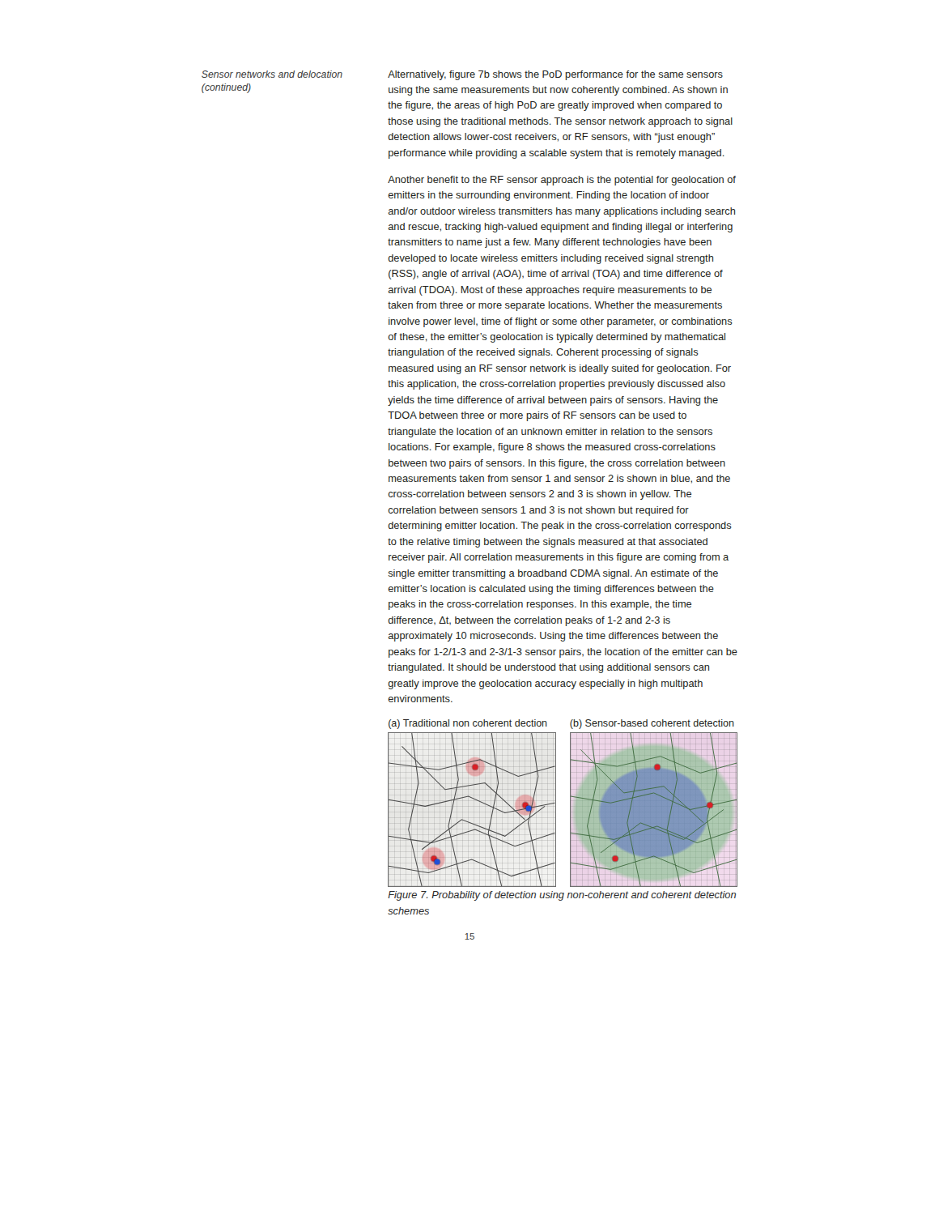Sensor networks and delocation
(continued)
Alternatively, figure 7b shows the PoD performance for the same sensors using the same measurements but now coherently combined. As shown in the figure, the areas of high PoD are greatly improved when compared to those using the traditional methods. The sensor network approach to signal detection allows lower-cost receivers, or RF sensors, with “just enough” performance while providing a scalable system that is remotely managed.
Another benefit to the RF sensor approach is the potential for geolocation of emitters in the surrounding environment. Finding the location of indoor and/or outdoor wireless transmitters has many applications including search and rescue, tracking high-valued equipment and finding illegal or interfering transmitters to name just a few. Many different technologies have been developed to locate wireless emitters including received signal strength (RSS), angle of arrival (AOA), time of arrival (TOA) and time difference of arrival (TDOA). Most of these approaches require measurements to be taken from three or more separate locations. Whether the measurements involve power level, time of flight or some other parameter, or combinations of these, the emitter’s geolocation is typically determined by mathematical triangulation of the received signals. Coherent processing of signals measured using an RF sensor network is ideally suited for geolocation. For this application, the cross-correlation properties previously discussed also yields the time difference of arrival between pairs of sensors. Having the TDOA between three or more pairs of RF sensors can be used to triangulate the location of an unknown emitter in relation to the sensors locations. For example, figure 8 shows the measured cross-correlations between two pairs of sensors. In this figure, the cross correlation between measurements taken from sensor 1 and sensor 2 is shown in blue, and the cross-correlation between sensors 2 and 3 is shown in yellow. The correlation between sensors 1 and 3 is not shown but required for determining emitter location. The peak in the cross-correlation corresponds to the relative timing between the signals measured at that associated receiver pair. All correlation measurements in this figure are coming from a single emitter transmitting a broadband CDMA signal. An estimate of the emitter’s location is calculated using the timing differences between the peaks in the cross-correlation responses. In this example, the time difference, Δt, between the correlation peaks of 1-2 and 2-3 is approximately 10 microseconds. Using the time differences between the peaks for 1-2/1-3 and 2-3/1-3 sensor pairs, the location of the emitter can be triangulated. It should be understood that using additional sensors can greatly improve the geolocation accuracy especially in high multipath environments.
(a) Traditional non coherent dection (b) Sensor-based coherent detection
Figure 7. Probability of detection using non-coherent and coherent detection schemes
15